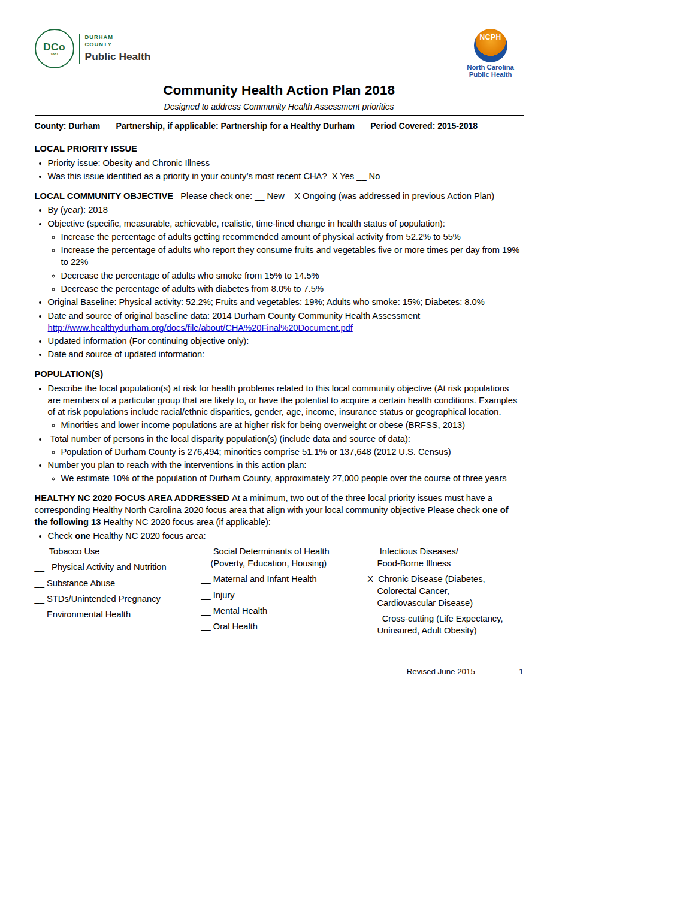DCo
1881
DURHAM
COUNTY
Public Health
NCPH
North Carolina
Public Health
Community Health Action Plan 2018
Designed to address Community Health Assessment priorities
County: Durham Partnership, if applicable: Partnership for a Healthy Durham Period Covered: 2015-2018
Local Priority Issue
Priority issue: Obesity and Chronic Illness
Was this issue identified as a priority in your county’s most recent CHA? X Yes __ No
Local Community Objective Please check one: __ New X Ongoing (was addressed in previous Action Plan)
By (year): 2018
Objective (specific, measurable, achievable, realistic, time-lined change in health status of population):
Increase the percentage of adults getting recommended amount of physical activity from 52.2% to 55%
Increase the percentage of adults who report they consume fruits and vegetables five or more times per day from 19% to 22%
Decrease the percentage of adults who smoke from 15% to 14.5%
Decrease the percentage of adults with diabetes from 8.0% to 7.5%
Original Baseline: Physical activity: 52.2%; Fruits and vegetables: 19%; Adults who smoke: 15%; Diabetes: 8.0%
Date and source of original baseline data: 2014 Durham County Community Health Assessment
http://www.healthydurham.org/docs/file/about/CHA%20Final%20Document.pdf
Updated information (For continuing objective only):
Date and source of updated information:
Population(s)
Describe the local population(s) at risk for health problems related to this local community objective (At risk populations are members of a particular group that are likely to, or have the potential to acquire a certain health conditions. Examples of at risk populations include racial/ethnic disparities, gender, age, income, insurance status or geographical location.
Minorities and lower income populations are at higher risk for being overweight or obese (BRFSS, 2013)
Total number of persons in the local disparity population(s) (include data and source of data):
Population of Durham County is 276,494; minorities comprise 51.1% or 137,648 (2012 U.S. Census)
Number you plan to reach with the interventions in this action plan:
We estimate 10% of the population of Durham County, approximately 27,000 people over the course of three years
Healthy NC 2020 Focus Area Addressed At a minimum, two out of the three local priority issues must have a corresponding Healthy North Carolina 2020 focus area that align with your local community objective Please check one of the following 13 Healthy NC 2020 focus area (if applicable):
Check one Healthy NC 2020 focus area:
__ Tobacco Use
__ Physical Activity and Nutrition
__ Substance Abuse
__ STDs/Unintended Pregnancy
__ Environmental Health
__ Social Determinants of Health
(Poverty, Education, Housing)
__ Maternal and Infant Health
__ Injury
__ Mental Health
__ Oral Health
__ Infectious Diseases/
Food-Borne Illness
X Chronic Disease (Diabetes,
Colorectal Cancer, Cardiovascular Disease)
__ Cross-cutting (Life Expectancy,
Uninsured, Adult Obesity)
Revised June 2015 1